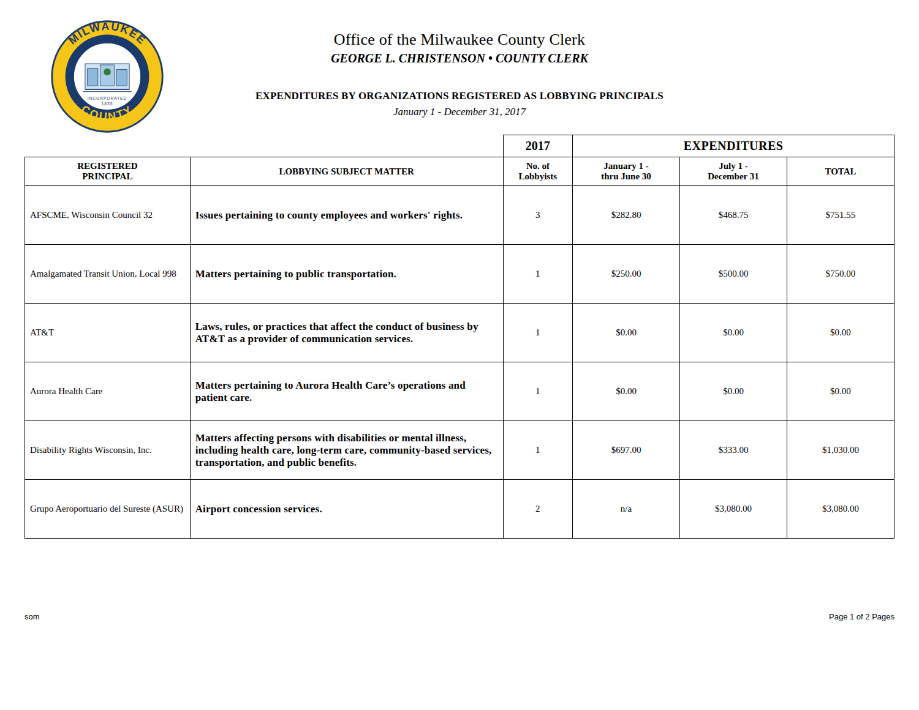MILWAUKEE COUNTY INCORPORATED 1835
Office of the Milwaukee County Clerk
GEORGE L. CHRISTENSON • COUNTY CLERK
EXPENDITURES BY ORGANIZATIONS REGISTERED AS LOBBYING PRINCIPALS
January 1 - December 31, 2017
| | | 2017 | EXPENDITURES |
| --- | --- | --- | --- |
| REGISTERED PRINCIPAL | LOBBYING SUBJECT MATTER | No. of Lobbyists | January 1 - thru June 30 | July 1 - December 31 | TOTAL |
| AFSCME, Wisconsin Council 32 | Issues pertaining to county employees and workers' rights. | 3 | $282.80 | $468.75 | $751.55 |
| Amalgamated Transit Union, Local 998 | Matters pertaining to public transportation. | 1 | $250.00 | $500.00 | $750.00 |
| AT&T | Laws, rules, or practices that affect the conduct of business by AT&T as a provider of communication services. | 1 | $0.00 | $0.00 | $0.00 |
| Aurora Health Care | Matters pertaining to Aurora Health Care’s operations and patient care. | 1 | $0.00 | $0.00 | $0.00 |
| Disability Rights Wisconsin, Inc. | Matters affecting persons with disabilities or mental illness, including health care, long-term care, community-based services, transportation, and public benefits. | 1 | $697.00 | $333.00 | $1,030.00 |
| Grupo Aeroportuario del Sureste (ASUR) | Airport concession services. | 2 | n/a | $3,080.00 | $3,080.00 |
som Page 1 of 2 Pages